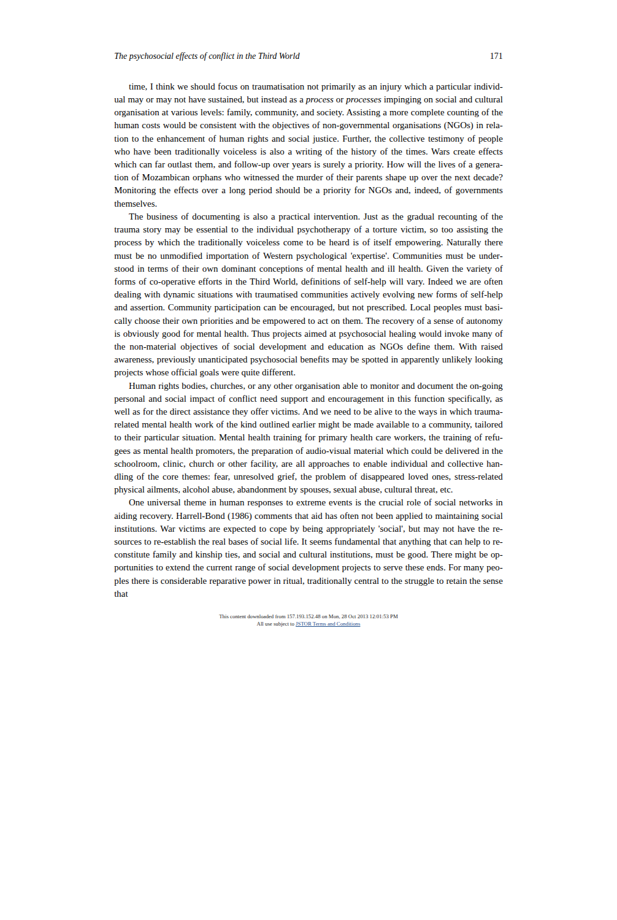The psychosocial effects of conflict in the Third World 171
time, I think we should focus on traumatisation not primarily as an injury which a particular individual may or may not have sustained, but instead as a process or processes impinging on social and cultural organisation at various levels: family, community, and society. Assisting a more complete counting of the human costs would be consistent with the objectives of non-governmental organisations (NGOs) in relation to the enhancement of human rights and social justice. Further, the collective testimony of people who have been traditionally voiceless is also a writing of the history of the times. Wars create effects which can far outlast them, and follow-up over years is surely a priority. How will the lives of a generation of Mozambican orphans who witnessed the murder of their parents shape up over the next decade? Monitoring the effects over a long period should be a priority for NGOs and, indeed, of governments themselves.
The business of documenting is also a practical intervention. Just as the gradual recounting of the trauma story may be essential to the individual psychotherapy of a torture victim, so too assisting the process by which the traditionally voiceless come to be heard is of itself empowering. Naturally there must be no unmodified importation of Western psychological 'expertise'. Communities must be understood in terms of their own dominant conceptions of mental health and ill health. Given the variety of forms of co-operative efforts in the Third World, definitions of self-help will vary. Indeed we are often dealing with dynamic situations with traumatised communities actively evolving new forms of self-help and assertion. Community participation can be encouraged, but not prescribed. Local peoples must basically choose their own priorities and be empowered to act on them. The recovery of a sense of autonomy is obviously good for mental health. Thus projects aimed at psychosocial healing would invoke many of the non-material objectives of social development and education as NGOs define them. With raised awareness, previously unanticipated psychosocial benefits may be spotted in apparently unlikely looking projects whose official goals were quite different.
Human rights bodies, churches, or any other organisation able to monitor and document the on-going personal and social impact of conflict need support and encouragement in this function specifically, as well as for the direct assistance they offer victims. And we need to be alive to the ways in which trauma-related mental health work of the kind outlined earlier might be made available to a community, tailored to their particular situation. Mental health training for primary health care workers, the training of refugees as mental health promoters, the preparation of audio-visual material which could be delivered in the schoolroom, clinic, church or other facility, are all approaches to enable individual and collective handling of the core themes: fear, unresolved grief, the problem of disappeared loved ones, stress-related physical ailments, alcohol abuse, abandonment by spouses, sexual abuse, cultural threat, etc.
One universal theme in human responses to extreme events is the crucial role of social networks in aiding recovery. Harrell-Bond (1986) comments that aid has often not been applied to maintaining social institutions. War victims are expected to cope by being appropriately 'social', but may not have the resources to re-establish the real bases of social life. It seems fundamental that anything that can help to reconstitute family and kinship ties, and social and cultural institutions, must be good. There might be opportunities to extend the current range of social development projects to serve these ends. For many peoples there is considerable reparative power in ritual, traditionally central to the struggle to retain the sense that
This content downloaded from 157.193.152.48 on Mon, 28 Oct 2013 12:01:53 PM
All use subject to JSTOR Terms and Conditions